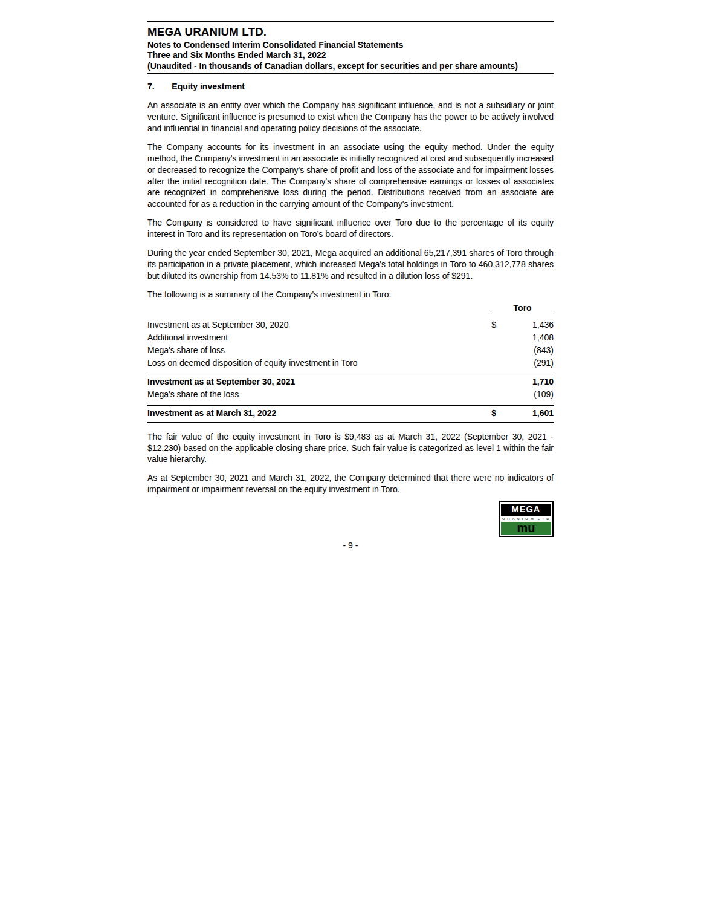MEGA URANIUM LTD.
Notes to Condensed Interim Consolidated Financial Statements
Three and Six Months Ended March 31, 2022
(Unaudited - In thousands of Canadian dollars, except for securities and per share amounts)
7. Equity investment
An associate is an entity over which the Company has significant influence, and is not a subsidiary or joint venture. Significant influence is presumed to exist when the Company has the power to be actively involved and influential in financial and operating policy decisions of the associate.
The Company accounts for its investment in an associate using the equity method. Under the equity method, the Company's investment in an associate is initially recognized at cost and subsequently increased or decreased to recognize the Company's share of profit and loss of the associate and for impairment losses after the initial recognition date. The Company's share of comprehensive earnings or losses of associates are recognized in comprehensive loss during the period. Distributions received from an associate are accounted for as a reduction in the carrying amount of the Company's investment.
The Company is considered to have significant influence over Toro due to the percentage of its equity interest in Toro and its representation on Toro’s board of directors.
During the year ended September 30, 2021, Mega acquired an additional 65,217,391 shares of Toro through its participation in a private placement, which increased Mega's total holdings in Toro to 460,312,778 shares but diluted its ownership from 14.53% to 11.81% and resulted in a dilution loss of $291.
The following is a summary of the Company’s investment in Toro:
| | Toro |
| Investment as at September 30, 2020 | $ | 1,436 |
| Additional investment | | 1,408 |
| Mega's share of loss | | (843) |
| Loss on deemed disposition of equity investment in Toro | | (291) |
| Investment as at September 30, 2021 | | 1,710 |
| Mega's share of the loss | | (109) |
| Investment as at March 31, 2022 | $ | 1,601 |
The fair value of the equity investment in Toro is $9,483 as at March 31, 2022 (September 30, 2021 - $12,230) based on the applicable closing share price. Such fair value is categorized as level 1 within the fair value hierarchy.
As at September 30, 2021 and March 31, 2022, the Company determined that there were no indicators of impairment or impairment reversal on the equity investment in Toro.
MEGA U R A N I U M L T D mu
- 9 -